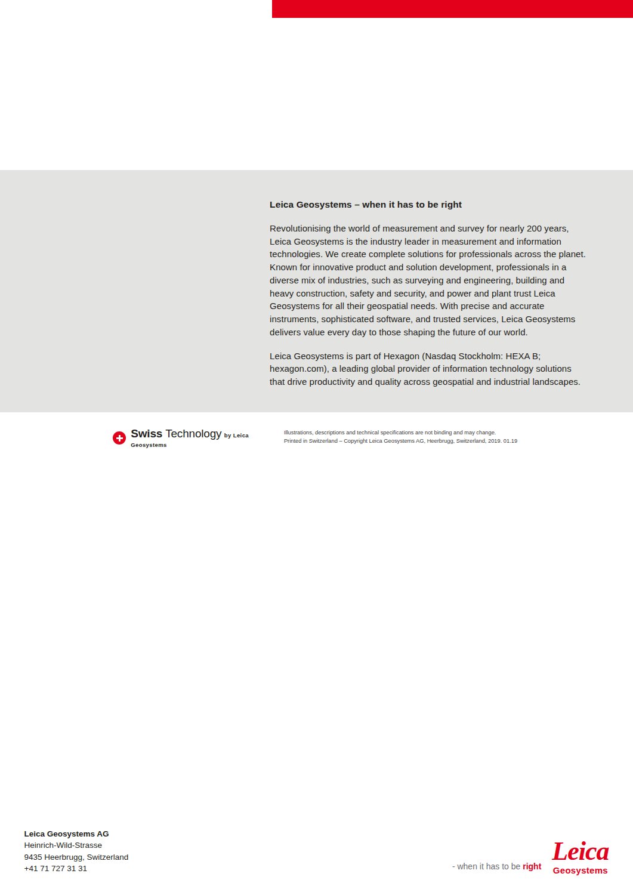Leica Geosystems – when it has to be right
Revolutionising the world of measurement and survey for nearly 200 years, Leica Geosystems is the industry leader in measurement and information technologies. We create complete solutions for professionals across the planet. Known for innovative product and solution development, professionals in a diverse mix of industries, such as surveying and engineering, building and heavy construction, safety and security, and power and plant trust Leica Geosystems for all their geospatial needs. With precise and accurate instruments, sophisticated software, and trusted services, Leica Geosystems delivers value every day to those shaping the future of our world.
Leica Geosystems is part of Hexagon (Nasdaq Stockholm: HEXA B; hexagon.com), a leading global provider of information technology solutions that drive productivity and quality across geospatial and industrial landscapes.
Swiss Technology by Leica Geosystems
Illustrations, descriptions and technical specifications are not binding and may change.
Printed in Switzerland – Copyright Leica Geosystems AG, Heerbrugg, Switzerland, 2019. 01.19
Leica Geosystems AG
Heinrich-Wild-Strasse
9435 Heerbrugg, Switzerland
+41 71 727 31 31
- when it has to be right
Leica Geosystems